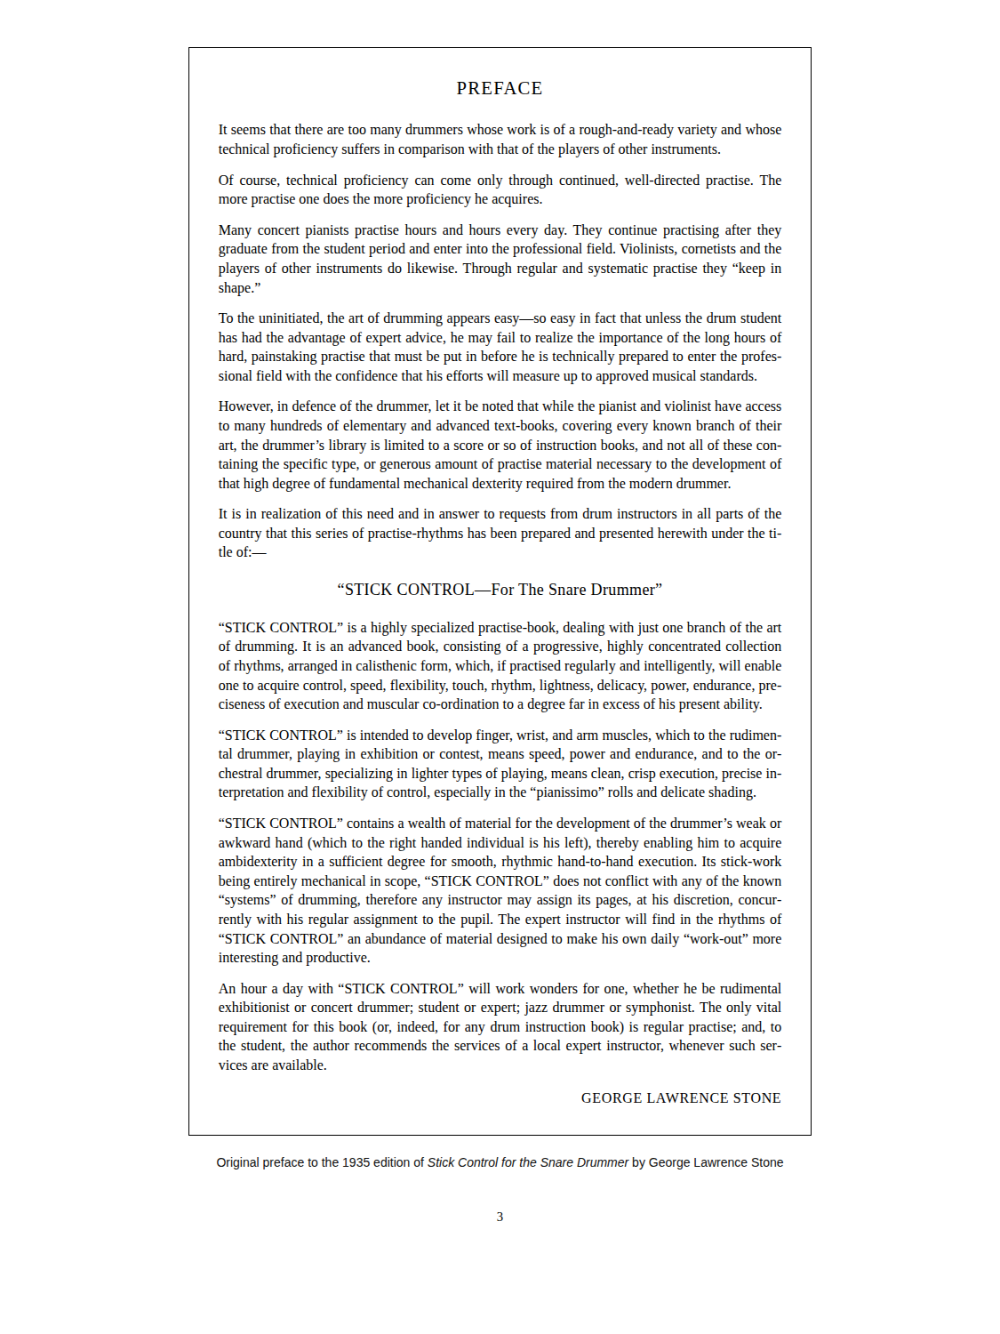PREFACE
It seems that there are too many drummers whose work is of a rough-and-ready variety and whose technical proficiency suffers in comparison with that of the players of other instruments.
Of course, technical proficiency can come only through continued, well-directed practise. The more practise one does the more proficiency he acquires.
Many concert pianists practise hours and hours every day. They continue practising after they graduate from the student period and enter into the professional field. Violinists, cornetists and the players of other instruments do likewise. Through regular and systematic practise they “keep in shape.”
To the uninitiated, the art of drumming appears easy—so easy in fact that unless the drum student has had the advantage of expert advice, he may fail to realize the importance of the long hours of hard, painstaking practise that must be put in before he is technically prepared to enter the professional field with the confidence that his efforts will measure up to approved musical standards.
However, in defence of the drummer, let it be noted that while the pianist and violinist have access to many hundreds of elementary and advanced text-books, covering every known branch of their art, the drummer’s library is limited to a score or so of instruction books, and not all of these containing the specific type, or generous amount of practise material necessary to the development of that high degree of fundamental mechanical dexterity required from the modern drummer.
It is in realization of this need and in answer to requests from drum instructors in all parts of the country that this series of practise-rhythms has been prepared and presented herewith under the title of:—
“STICK CONTROL—For The Snare Drummer”
“STICK CONTROL” is a highly specialized practise-book, dealing with just one branch of the art of drumming. It is an advanced book, consisting of a progressive, highly concentrated collection of rhythms, arranged in calisthenic form, which, if practised regularly and intelligently, will enable one to acquire control, speed, flexibility, touch, rhythm, lightness, delicacy, power, endurance, preciseness of execution and muscular co-ordination to a degree far in excess of his present ability.
“STICK CONTROL” is intended to develop finger, wrist, and arm muscles, which to the rudimental drummer, playing in exhibition or contest, means speed, power and endurance, and to the orchestral drummer, specializing in lighter types of playing, means clean, crisp execution, precise interpretation and flexibility of control, especially in the “pianissimo” rolls and delicate shading.
“STICK CONTROL” contains a wealth of material for the development of the drummer’s weak or awkward hand (which to the right handed individual is his left), thereby enabling him to acquire ambidexterity in a sufficient degree for smooth, rhythmic hand-to-hand execution. Its stick-work being entirely mechanical in scope, “STICK CONTROL” does not conflict with any of the known “systems” of drumming, therefore any instructor may assign its pages, at his discretion, concurrently with his regular assignment to the pupil. The expert instructor will find in the rhythms of “STICK CONTROL” an abundance of material designed to make his own daily “work-out” more interesting and productive.
An hour a day with “STICK CONTROL” will work wonders for one, whether he be rudimental exhibitionist or concert drummer; student or expert; jazz drummer or symphonist. The only vital requirement for this book (or, indeed, for any drum instruction book) is regular practise; and, to the student, the author recommends the services of a local expert instructor, whenever such services are available.
GEORGE LAWRENCE STONE
Original preface to the 1935 edition of Stick Control for the Snare Drummer by George Lawrence Stone
3